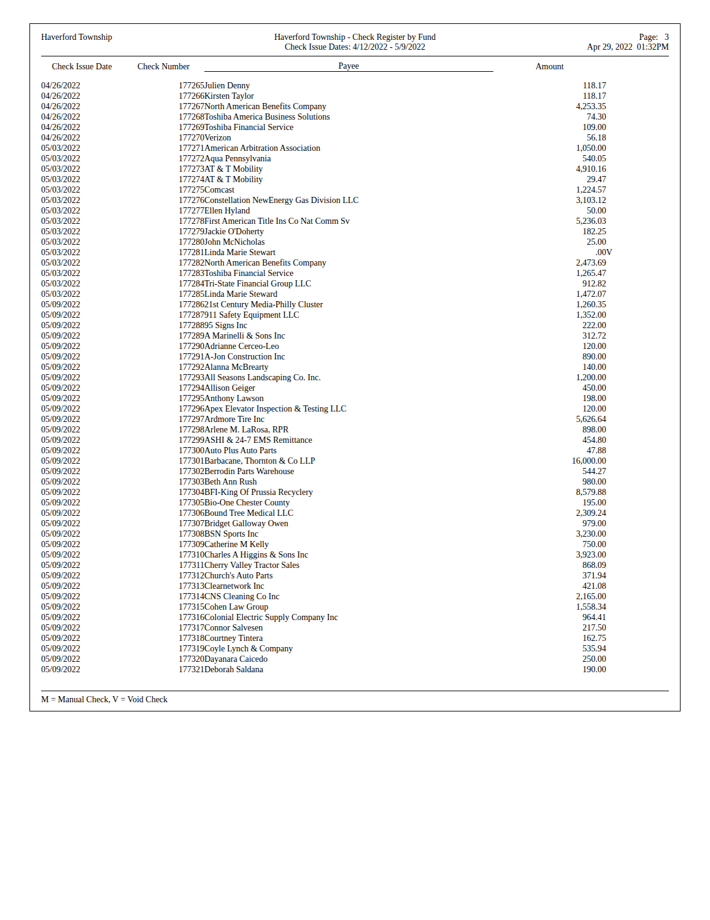| Haverford Township | Haverford Township - Check Register by Fund | Page: 3 |
| | Check Issue Dates: 4/12/2022 - 5/9/2022 | Apr 29, 2022 01:32PM |
| Check Issue Date | Check Number | Payee | Amount | |
| --- | --- | --- | --- | --- |
| 04/26/2022 | 177265 | Julien Denny | 118.17 | |
| 04/26/2022 | 177266 | Kirsten Taylor | 118.17 | |
| 04/26/2022 | 177267 | North American Benefits Company | 4,253.35 | |
| 04/26/2022 | 177268 | Toshiba America Business Solutions | 74.30 | |
| 04/26/2022 | 177269 | Toshiba Financial Service | 109.00 | |
| 04/26/2022 | 177270 | Verizon | 56.18 | |
| 05/03/2022 | 177271 | American Arbitration Association | 1,050.00 | |
| 05/03/2022 | 177272 | Aqua Pennsylvania | 540.05 | |
| 05/03/2022 | 177273 | AT & T Mobility | 4,910.16 | |
| 05/03/2022 | 177274 | AT & T Mobility | 29.47 | |
| 05/03/2022 | 177275 | Comcast | 1,224.57 | |
| 05/03/2022 | 177276 | Constellation NewEnergy Gas Division LLC | 3,103.12 | |
| 05/03/2022 | 177277 | Ellen Hyland | 50.00 | |
| 05/03/2022 | 177278 | First American Title Ins Co Nat Comm Sv | 5,236.03 | |
| 05/03/2022 | 177279 | Jackie O'Doherty | 182.25 | |
| 05/03/2022 | 177280 | John McNicholas | 25.00 | |
| 05/03/2022 | 177281 | Linda Marie Stewart | .00 | V |
| 05/03/2022 | 177282 | North American Benefits Company | 2,473.69 | |
| 05/03/2022 | 177283 | Toshiba Financial Service | 1,265.47 | |
| 05/03/2022 | 177284 | Tri-State Financial Group LLC | 912.82 | |
| 05/03/2022 | 177285 | Linda Marie Steward | 1,472.07 | |
| 05/09/2022 | 177286 | 21st Century Media-Philly Cluster | 1,260.35 | |
| 05/09/2022 | 177287 | 911 Safety Equipment LLC | 1,352.00 | |
| 05/09/2022 | 177288 | 95 Signs Inc | 222.00 | |
| 05/09/2022 | 177289 | A Marinelli & Sons Inc | 312.72 | |
| 05/09/2022 | 177290 | Adrianne Cerceo-Leo | 120.00 | |
| 05/09/2022 | 177291 | A-Jon Construction Inc | 890.00 | |
| 05/09/2022 | 177292 | Alanna McBrearty | 140.00 | |
| 05/09/2022 | 177293 | All Seasons Landscaping Co. Inc. | 1,200.00 | |
| 05/09/2022 | 177294 | Allison Geiger | 450.00 | |
| 05/09/2022 | 177295 | Anthony Lawson | 198.00 | |
| 05/09/2022 | 177296 | Apex Elevator Inspection & Testing LLC | 120.00 | |
| 05/09/2022 | 177297 | Ardmore Tire Inc | 5,626.64 | |
| 05/09/2022 | 177298 | Arlene M. LaRosa, RPR | 898.00 | |
| 05/09/2022 | 177299 | ASHI & 24-7 EMS Remittance | 454.80 | |
| 05/09/2022 | 177300 | Auto Plus Auto Parts | 47.88 | |
| 05/09/2022 | 177301 | Barbacane, Thornton & Co LLP | 16,000.00 | |
| 05/09/2022 | 177302 | Berrodin Parts Warehouse | 544.27 | |
| 05/09/2022 | 177303 | Beth Ann Rush | 980.00 | |
| 05/09/2022 | 177304 | BFI-King Of Prussia Recyclery | 8,579.88 | |
| 05/09/2022 | 177305 | Bio-One Chester County | 195.00 | |
| 05/09/2022 | 177306 | Bound Tree Medical LLC | 2,309.24 | |
| 05/09/2022 | 177307 | Bridget Galloway Owen | 979.00 | |
| 05/09/2022 | 177308 | BSN Sports Inc | 3,230.00 | |
| 05/09/2022 | 177309 | Catherine M Kelly | 750.00 | |
| 05/09/2022 | 177310 | Charles A Higgins & Sons Inc | 3,923.00 | |
| 05/09/2022 | 177311 | Cherry Valley Tractor Sales | 868.09 | |
| 05/09/2022 | 177312 | Church's Auto Parts | 371.94 | |
| 05/09/2022 | 177313 | Clearnetwork Inc | 421.08 | |
| 05/09/2022 | 177314 | CNS Cleaning Co Inc | 2,165.00 | |
| 05/09/2022 | 177315 | Cohen Law Group | 1,558.34 | |
| 05/09/2022 | 177316 | Colonial Electric Supply Company Inc | 964.41 | |
| 05/09/2022 | 177317 | Connor Salvesen | 217.50 | |
| 05/09/2022 | 177318 | Courtney Tintera | 162.75 | |
| 05/09/2022 | 177319 | Coyle Lynch & Company | 535.94 | |
| 05/09/2022 | 177320 | Dayanara Caicedo | 250.00 | |
| 05/09/2022 | 177321 | Deborah Saldana | 190.00 | |
M = Manual Check, V = Void Check